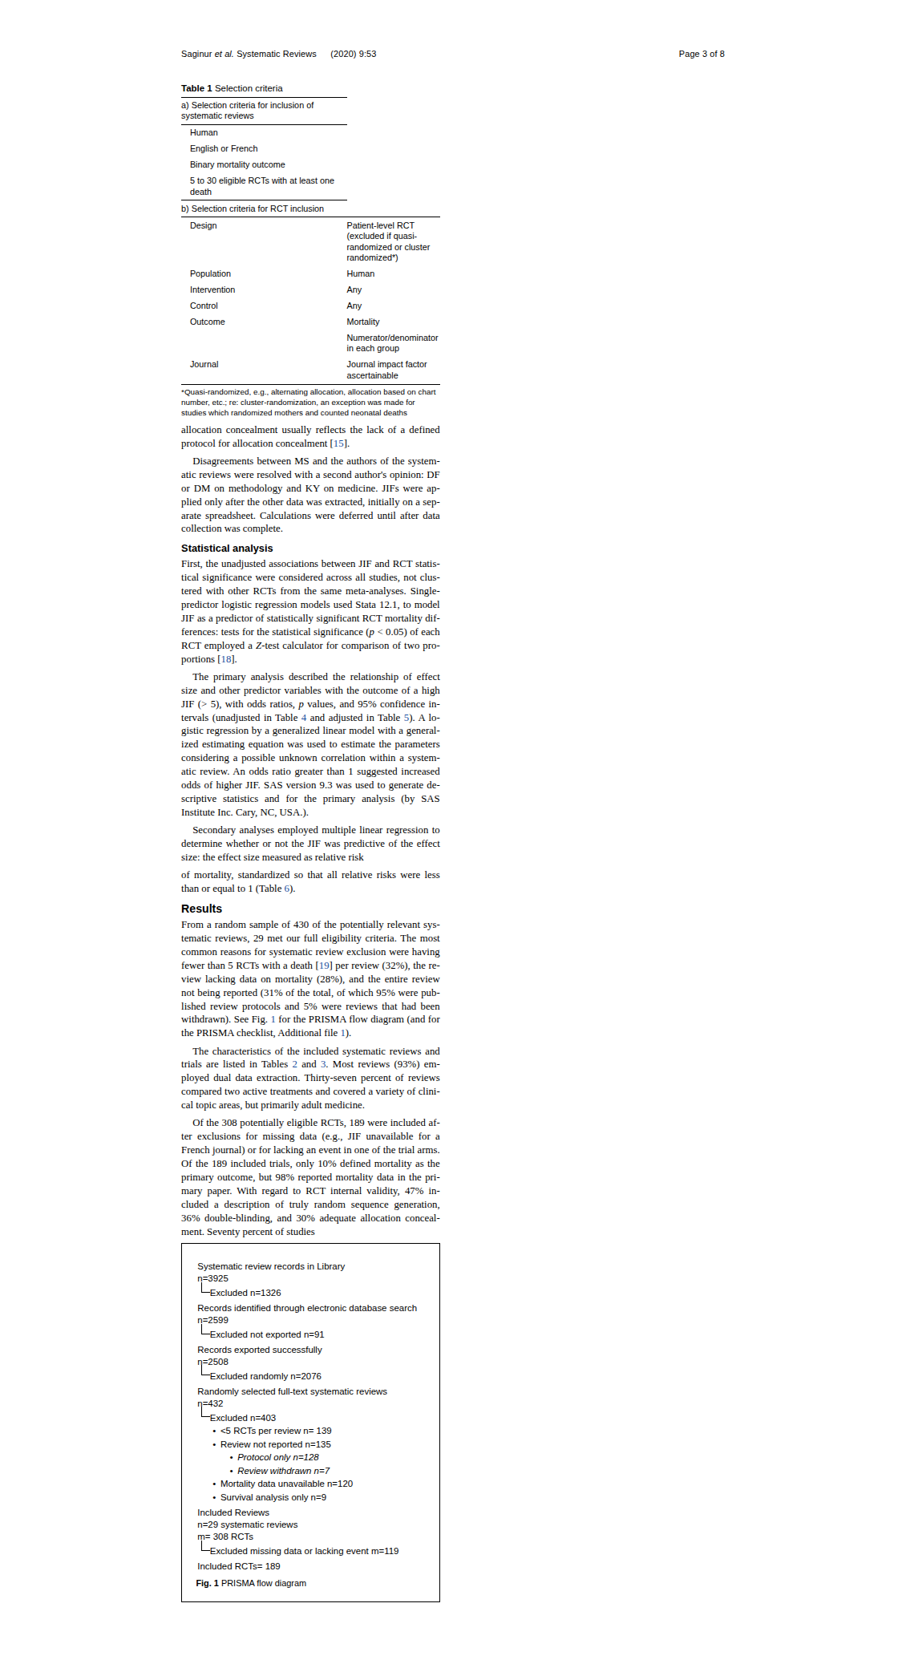Saginur et al. Systematic Reviews(2020) 9:53
Page 3 of 8
Table 1 Selection criteria
| a) Selection criteria for inclusion of systematic reviews |
| Human |
| English or French |
| Binary mortality outcome |
| 5 to 30 eligible RCTs with at least one death |
| b) Selection criteria for RCT inclusion |
| Design | Patient-level RCT (excluded if quasi-randomized or cluster randomized*) |
| Population | Human |
| Intervention | Any |
| Control | Any |
| Outcome | Mortality |
| | Numerator/denominator in each group |
| Journal | Journal impact factor ascertainable |
*Quasi-randomized, e.g., alternating allocation, allocation based on chart number, etc.; re: cluster-randomization, an exception was made for studies which randomized mothers and counted neonatal deaths
allocation concealment usually reflects the lack of a defined protocol for allocation concealment [15].
Disagreements between MS and the authors of the systematic reviews were resolved with a second author's opinion: DF or DM on methodology and KY on medicine. JIFs were applied only after the other data was extracted, initially on a separate spreadsheet. Calculations were deferred until after data collection was complete.
Statistical analysis
First, the unadjusted associations between JIF and RCT statistical significance were considered across all studies, not clustered with other RCTs from the same meta-analyses. Single-predictor logistic regression models used Stata 12.1, to model JIF as a predictor of statistically significant RCT mortality differences: tests for the statistical significance (p < 0.05) of each RCT employed a Z-test calculator for comparison of two proportions [18].
The primary analysis described the relationship of effect size and other predictor variables with the outcome of a high JIF (> 5), with odds ratios, p values, and 95% confidence intervals (unadjusted in Table 4 and adjusted in Table 5). A logistic regression by a generalized linear model with a generalized estimating equation was used to estimate the parameters considering a possible unknown correlation within a systematic review. An odds ratio greater than 1 suggested increased odds of higher JIF. SAS version 9.3 was used to generate descriptive statistics and for the primary analysis (by SAS Institute Inc. Cary, NC, USA.).
Secondary analyses employed multiple linear regression to determine whether or not the JIF was predictive of the effect size: the effect size measured as relative risk
of mortality, standardized so that all relative risks were less than or equal to 1 (Table 6).
Results
From a random sample of 430 of the potentially relevant systematic reviews, 29 met our full eligibility criteria. The most common reasons for systematic review exclusion were having fewer than 5 RCTs with a death [19] per review (32%), the review lacking data on mortality (28%), and the entire review not being reported (31% of the total, of which 95% were published review protocols and 5% were reviews that had been withdrawn). See Fig. 1 for the PRISMA flow diagram (and for the PRISMA checklist, Additional file 1).
The characteristics of the included systematic reviews and trials are listed in Tables 2 and 3. Most reviews (93%) employed dual data extraction. Thirty-seven percent of reviews compared two active treatments and covered a variety of clinical topic areas, but primarily adult medicine.
Of the 308 potentially eligible RCTs, 189 were included after exclusions for missing data (e.g., JIF unavailable for a French journal) or for lacking an event in one of the trial arms. Of the 189 included trials, only 10% defined mortality as the primary outcome, but 98% reported mortality data in the primary paper. With regard to RCT internal validity, 47% included a description of truly random sequence generation, 36% double-blinding, and 30% adequate allocation concealment. Seventy percent of studies
Systematic review records in Library n=3925
Excluded n=1326
Records identified through electronic database search n=2599
Excluded not exported n=91
Records exported successfully n=2508
Excluded randomly n=2076
Randomly selected full-text systematic reviews n=432
Excluded n=403
<5 RCTs per review n= 139
Review not reported n=135
Protocol only n=128
Review withdrawn n=7
Mortality data unavailable n=120
Survival analysis only n=9
Included Reviews n=29 systematic reviews m= 308 RCTs
Excluded missing data or lacking event m=119
Included RCTs= 189
Fig. 1 PRISMA flow diagram